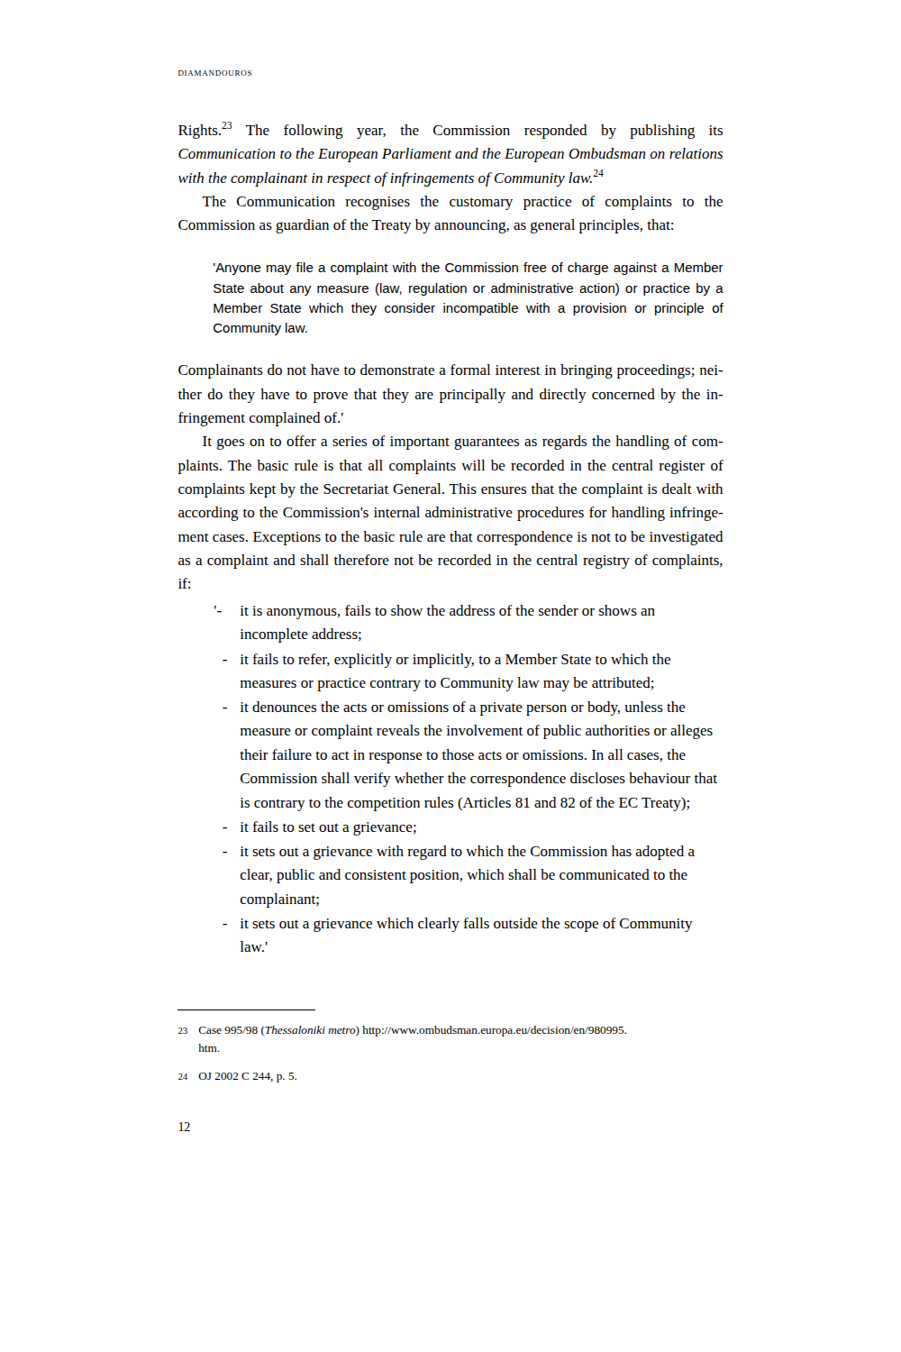diamandouros
Rights.23 The following year, the Commission responded by publishing its Communication to the European Parliament and the European Ombudsman on relations with the complainant in respect of infringements of Community law.24
The Communication recognises the customary practice of complaints to the Commission as guardian of the Treaty by announcing, as general principles, that:
'Anyone may file a complaint with the Commission free of charge against a Member State about any measure (law, regulation or administrative action) or practice by a Member State which they consider incompatible with a provision or principle of Community law.
Complainants do not have to demonstrate a formal interest in bringing proceedings; neither do they have to prove that they are principally and directly concerned by the infringement complained of.'
It goes on to offer a series of important guarantees as regards the handling of complaints. The basic rule is that all complaints will be recorded in the central register of complaints kept by the Secretariat General. This ensures that the complaint is dealt with according to the Commission's internal administrative procedures for handling infringement cases. Exceptions to the basic rule are that correspondence is not to be investigated as a complaint and shall therefore not be recorded in the central registry of complaints, if:
it is anonymous, fails to show the address of the sender or shows an incomplete address;
it fails to refer, explicitly or implicitly, to a Member State to which the measures or practice contrary to Community law may be attributed;
it denounces the acts or omissions of a private person or body, unless the measure or complaint reveals the involvement of public authorities or alleges their failure to act in response to those acts or omissions. In all cases, the Commission shall verify whether the correspondence discloses behaviour that is contrary to the competition rules (Articles 81 and 82 of the EC Treaty);
it fails to set out a grievance;
it sets out a grievance with regard to which the Commission has adopted a clear, public and consistent position, which shall be communicated to the complainant;
it sets out a grievance which clearly falls outside the scope of Community law.'
23
Case 995/98 (Thessaloniki metro) http://www.ombudsman.europa.eu/decision/en/980995.htm.
24
OJ 2002 C 244, p. 5.
12